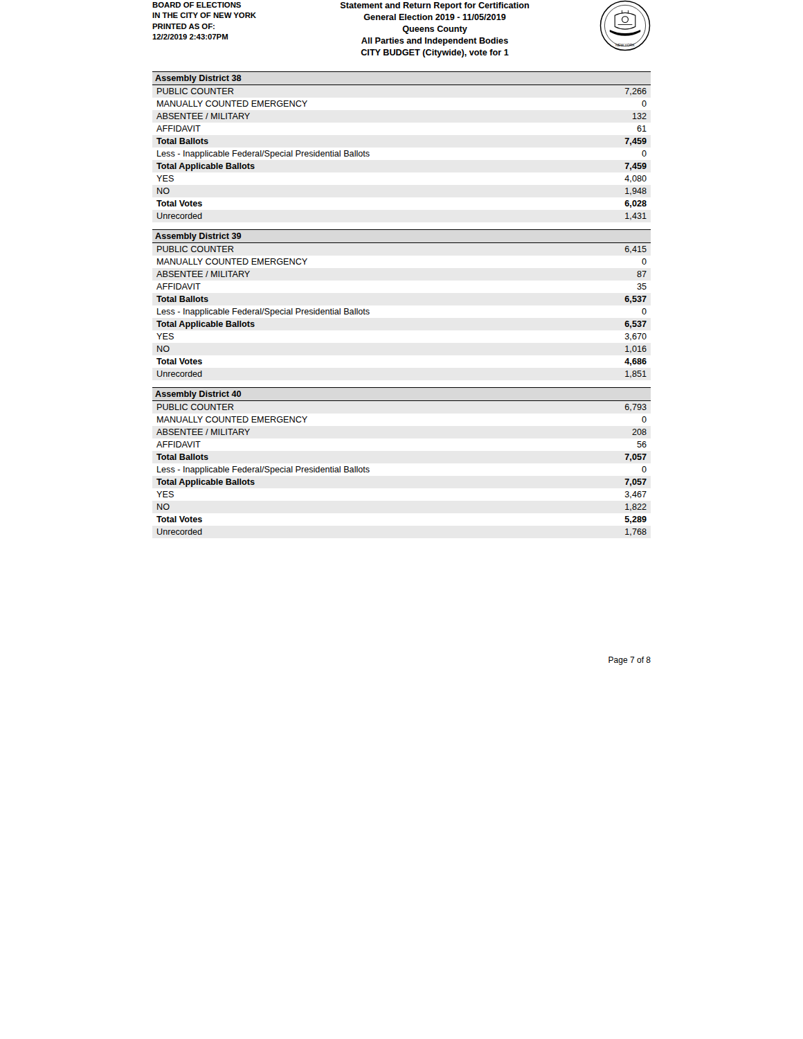BOARD OF ELECTIONS
IN THE CITY OF NEW YORK
PRINTED AS OF:
12/2/2019 2:43:07PM
Statement and Return Report for Certification
General Election 2019 - 11/05/2019
Queens County
All Parties and Independent Bodies
CITY BUDGET (Citywide), vote for 1
NEW YORK
Assembly District 38
| PUBLIC COUNTER | 7,266 |
| MANUALLY COUNTED EMERGENCY | 0 |
| ABSENTEE / MILITARY | 132 |
| AFFIDAVIT | 61 |
| Total Ballots | 7,459 |
| Less - Inapplicable Federal/Special Presidential Ballots | 0 |
| Total Applicable Ballots | 7,459 |
| YES | 4,080 |
| NO | 1,948 |
| Total Votes | 6,028 |
| Unrecorded | 1,431 |
Assembly District 39
| PUBLIC COUNTER | 6,415 |
| MANUALLY COUNTED EMERGENCY | 0 |
| ABSENTEE / MILITARY | 87 |
| AFFIDAVIT | 35 |
| Total Ballots | 6,537 |
| Less - Inapplicable Federal/Special Presidential Ballots | 0 |
| Total Applicable Ballots | 6,537 |
| YES | 3,670 |
| NO | 1,016 |
| Total Votes | 4,686 |
| Unrecorded | 1,851 |
Assembly District 40
| PUBLIC COUNTER | 6,793 |
| MANUALLY COUNTED EMERGENCY | 0 |
| ABSENTEE / MILITARY | 208 |
| AFFIDAVIT | 56 |
| Total Ballots | 7,057 |
| Less - Inapplicable Federal/Special Presidential Ballots | 0 |
| Total Applicable Ballots | 7,057 |
| YES | 3,467 |
| NO | 1,822 |
| Total Votes | 5,289 |
| Unrecorded | 1,768 |
Page 7 of 8